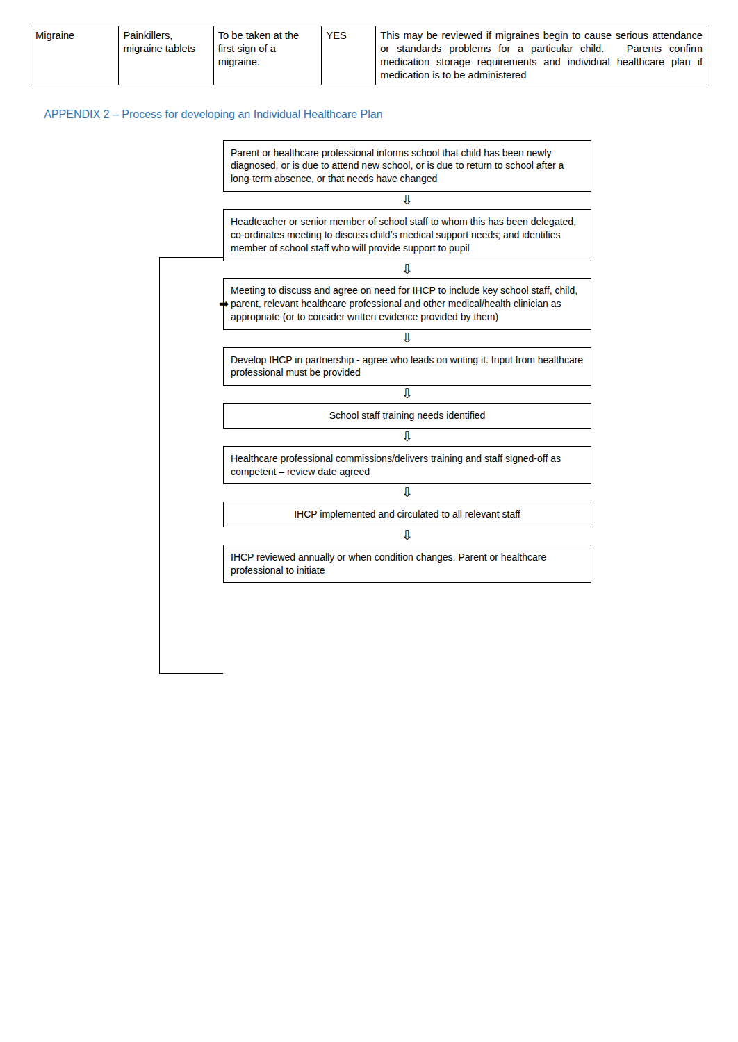| Migraine | Painkillers, migraine tablets | To be taken at the first sign of a migraine. | YES | This may be reviewed if migraines begin to cause serious attendance or standards problems for a particular child. Parents confirm medication storage requirements and individual healthcare plan if medication is to be administered |
APPENDIX 2 – Process for developing an Individual Healthcare Plan
Parent or healthcare professional informs school that child has been newly diagnosed, or is due to attend new school, or is due to return to school after a long-term absence, or that needs have changed
⇩
Headteacher or senior member of school staff to whom this has been delegated, co-ordinates meeting to discuss child’s medical support needs; and identifies member of school staff who will provide support to pupil
⇩
➡
Meeting to discuss and agree on need for IHCP to include key school staff, child, parent, relevant healthcare professional and other medical/health clinician as appropriate (or to consider written evidence provided by them)
⇩
Develop IHCP in partnership - agree who leads on writing it. Input from healthcare professional must be provided
⇩
School staff training needs identified
⇩
Healthcare professional commissions/delivers training and staff signed-off as competent – review date agreed
⇩
IHCP implemented and circulated to all relevant staff
⇩
IHCP reviewed annually or when condition changes. Parent or healthcare professional to initiate